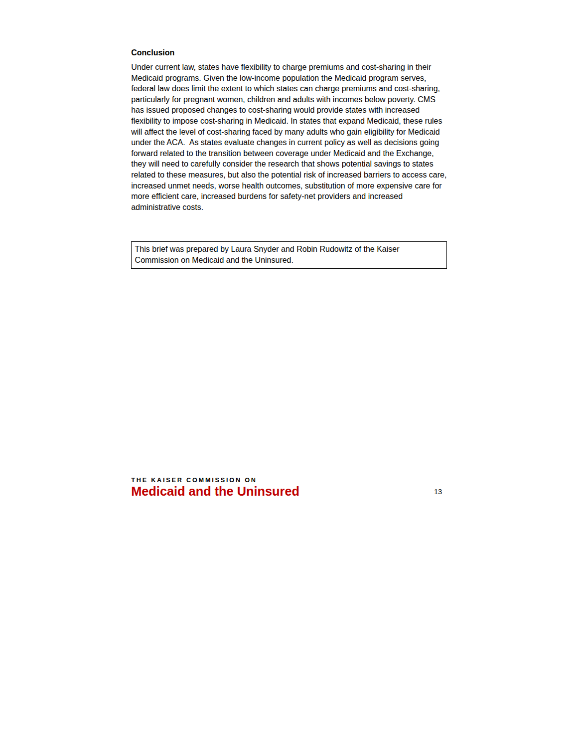Conclusion
Under current law, states have flexibility to charge premiums and cost-sharing in their Medicaid programs. Given the low-income population the Medicaid program serves, federal law does limit the extent to which states can charge premiums and cost-sharing, particularly for pregnant women, children and adults with incomes below poverty. CMS has issued proposed changes to cost-sharing would provide states with increased flexibility to impose cost-sharing in Medicaid. In states that expand Medicaid, these rules will affect the level of cost-sharing faced by many adults who gain eligibility for Medicaid under the ACA. As states evaluate changes in current policy as well as decisions going forward related to the transition between coverage under Medicaid and the Exchange, they will need to carefully consider the research that shows potential savings to states related to these measures, but also the potential risk of increased barriers to access care, increased unmet needs, worse health outcomes, substitution of more expensive care for more efficient care, increased burdens for safety-net providers and increased administrative costs.
This brief was prepared by Laura Snyder and Robin Rudowitz of the Kaiser Commission on Medicaid and the Uninsured.
THE KAISER COMMISSION ON
Medicaid and the Uninsured
13